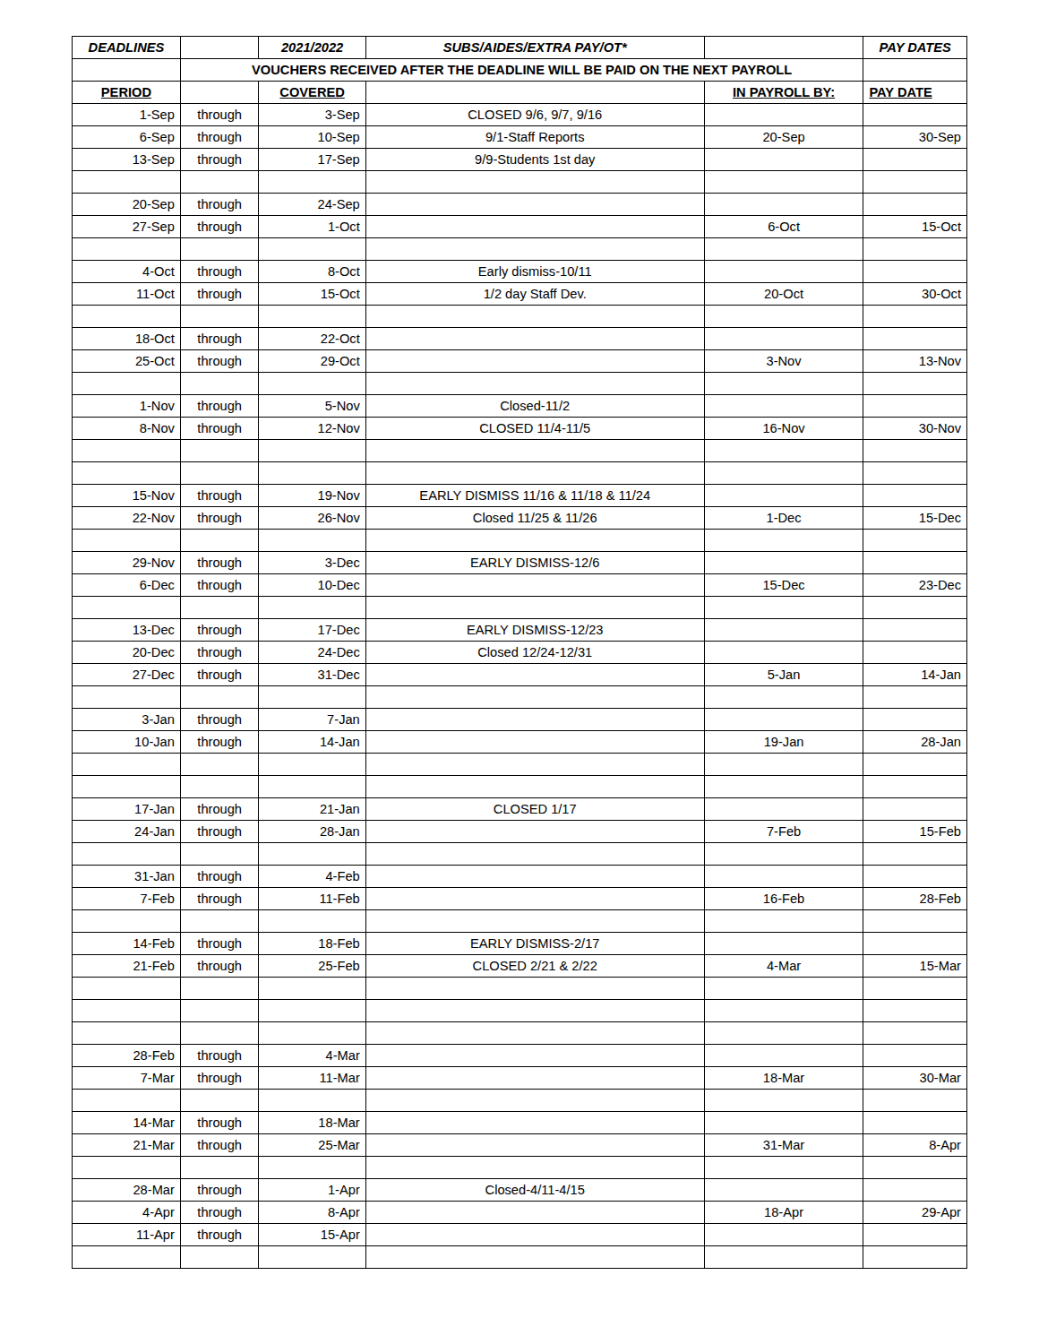| DEADLINES | | 2021/2022 | SUBS/AIDES/EXTRA PAY/OT* | | PAY DATES |
| | VOUCHERS RECEIVED AFTER THE DEADLINE WILL BE PAID ON THE NEXT PAYROLL | |
| PERIOD | | COVERED | | IN PAYROLL BY: | PAY DATE |
| 1-Sep | through | 3-Sep | CLOSED 9/6, 9/7, 9/16 | | |
| 6-Sep | through | 10-Sep | 9/1-Staff Reports | 20-Sep | 30-Sep |
| 13-Sep | through | 17-Sep | 9/9-Students 1st day | | |
| 20-Sep | through | 24-Sep | | | |
| 27-Sep | through | 1-Oct | | 6-Oct | 15-Oct |
| 4-Oct | through | 8-Oct | Early dismiss-10/11 | | |
| 11-Oct | through | 15-Oct | 1/2 day Staff Dev. | 20-Oct | 30-Oct |
| 18-Oct | through | 22-Oct | | | |
| 25-Oct | through | 29-Oct | | 3-Nov | 13-Nov |
| 1-Nov | through | 5-Nov | Closed-11/2 | | |
| 8-Nov | through | 12-Nov | CLOSED 11/4-11/5 | 16-Nov | 30-Nov |
| 15-Nov | through | 19-Nov | EARLY DISMISS 11/16 & 11/18 & 11/24 | | |
| 22-Nov | through | 26-Nov | Closed 11/25 & 11/26 | 1-Dec | 15-Dec |
| 29-Nov | through | 3-Dec | EARLY DISMISS-12/6 | | |
| 6-Dec | through | 10-Dec | | 15-Dec | 23-Dec |
| 13-Dec | through | 17-Dec | EARLY DISMISS-12/23 | | |
| 20-Dec | through | 24-Dec | Closed 12/24-12/31 | | |
| 27-Dec | through | 31-Dec | | 5-Jan | 14-Jan |
| 3-Jan | through | 7-Jan | | | |
| 10-Jan | through | 14-Jan | | 19-Jan | 28-Jan |
| 17-Jan | through | 21-Jan | CLOSED 1/17 | | |
| 24-Jan | through | 28-Jan | | 7-Feb | 15-Feb |
| 31-Jan | through | 4-Feb | | | |
| 7-Feb | through | 11-Feb | | 16-Feb | 28-Feb |
| 14-Feb | through | 18-Feb | EARLY DISMISS-2/17 | | |
| 21-Feb | through | 25-Feb | CLOSED 2/21 & 2/22 | 4-Mar | 15-Mar |
| 28-Feb | through | 4-Mar | | | |
| 7-Mar | through | 11-Mar | | 18-Mar | 30-Mar |
| 14-Mar | through | 18-Mar | | | |
| 21-Mar | through | 25-Mar | | 31-Mar | 8-Apr |
| 28-Mar | through | 1-Apr | Closed-4/11-4/15 | | |
| 4-Apr | through | 8-Apr | | 18-Apr | 29-Apr |
| 11-Apr | through | 15-Apr | | | |